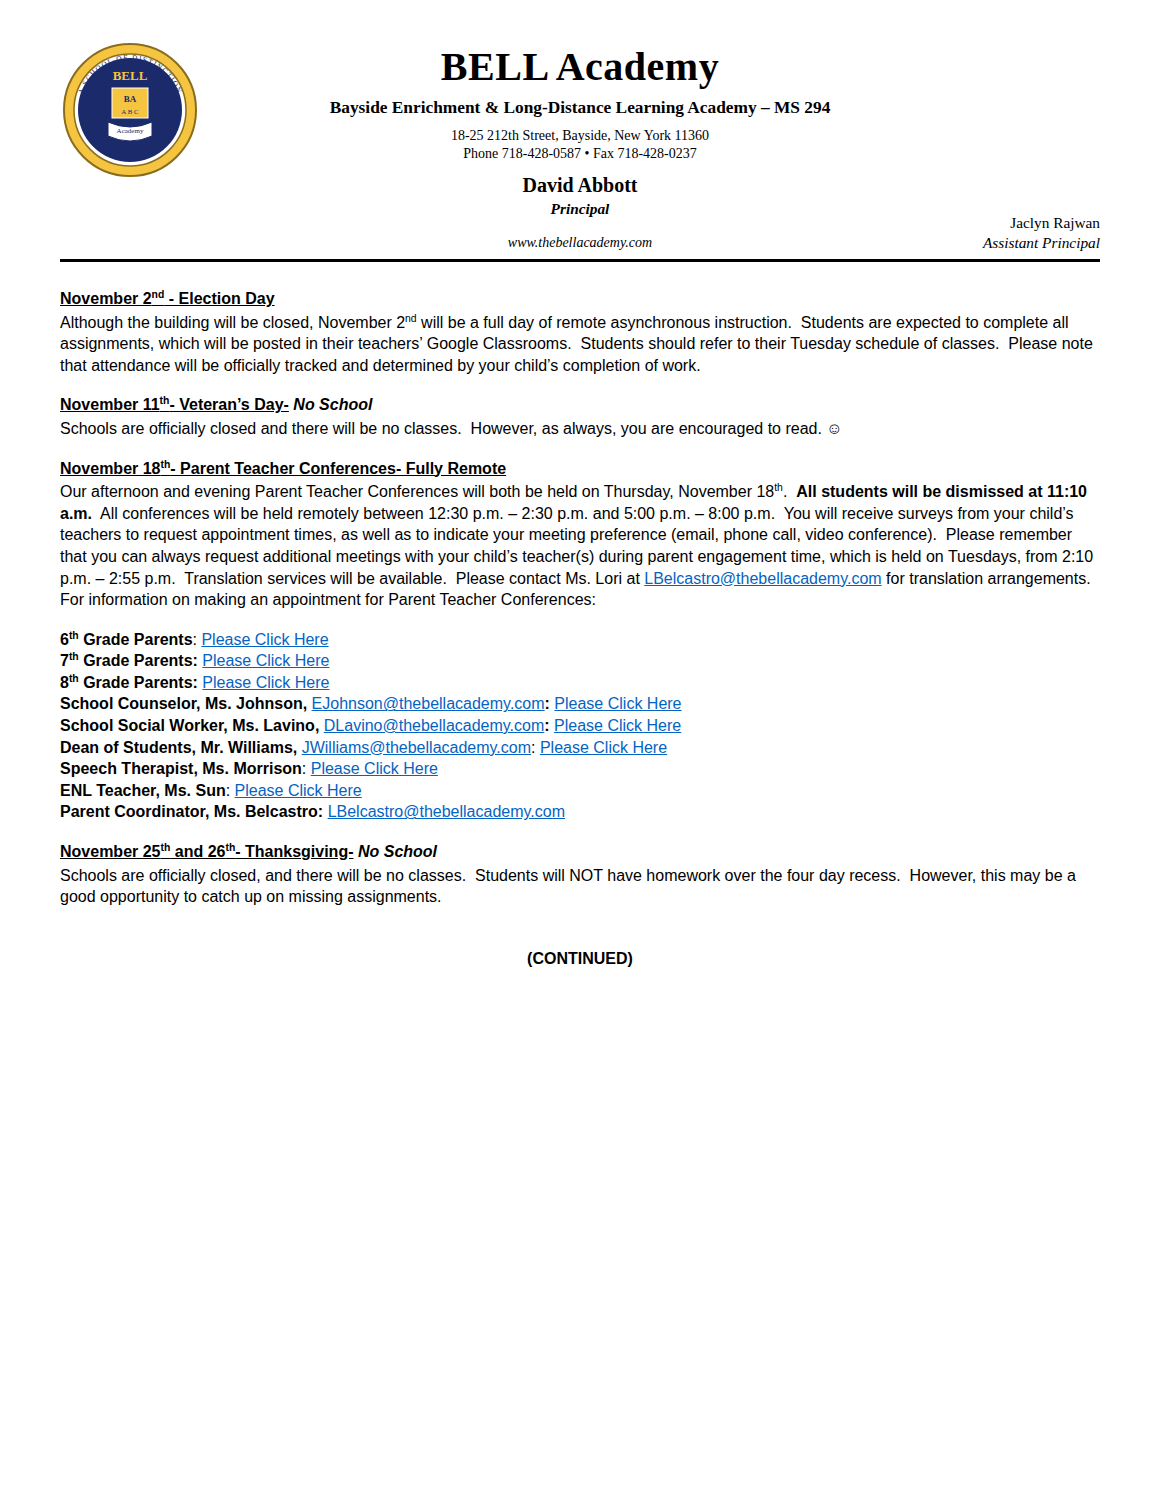A SCHOOL OF DISTINCTION FOUNDED 2007 BELL BA A B C Academy
BELL Academy
Bayside Enrichment & Long-Distance Learning Academy – MS 294
18-25 212th Street, Bayside, New York 11360
Phone 718-428-0587 • Fax 718-428-0237
David Abbott
Principal
www.thebellacademy.com
Jaclyn Rajwan Assistant Principal
November 2nd - Election Day
Although the building will be closed, November 2nd will be a full day of remote asynchronous instruction. Students are expected to complete all assignments, which will be posted in their teachers’ Google Classrooms. Students should refer to their Tuesday schedule of classes. Please note that attendance will be officially tracked and determined by your child’s completion of work.
November 11th- Veteran’s Day- No School
Schools are officially closed and there will be no classes. However, as always, you are encouraged to read. ☺
November 18th- Parent Teacher Conferences- Fully Remote
Our afternoon and evening Parent Teacher Conferences will both be held on Thursday, November 18th. All students will be dismissed at 11:10 a.m. All conferences will be held remotely between 12:30 p.m. – 2:30 p.m. and 5:00 p.m. – 8:00 p.m. You will receive surveys from your child’s teachers to request appointment times, as well as to indicate your meeting preference (email, phone call, video conference). Please remember that you can always request additional meetings with your child’s teacher(s) during parent engagement time, which is held on Tuesdays, from 2:10 p.m. – 2:55 p.m. Translation services will be available. Please contact Ms. Lori at LBelcastro@thebellacademy.com for translation arrangements.
For information on making an appointment for Parent Teacher Conferences:
6th Grade Parents: Please Click Here
7th Grade Parents: Please Click Here
8th Grade Parents: Please Click Here
School Counselor, Ms. Johnson, EJohnson@thebellacademy.com: Please Click Here
School Social Worker, Ms. Lavino, DLavino@thebellacademy.com: Please Click Here
Dean of Students, Mr. Williams, JWilliams@thebellacademy.com: Please Click Here
Speech Therapist, Ms. Morrison: Please Click Here
ENL Teacher, Ms. Sun: Please Click Here
Parent Coordinator, Ms. Belcastro: LBelcastro@thebellacademy.com
November 25th and 26th- Thanksgiving- No School
Schools are officially closed, and there will be no classes. Students will NOT have homework over the four day recess. However, this may be a good opportunity to catch up on missing assignments.
(CONTINUED)